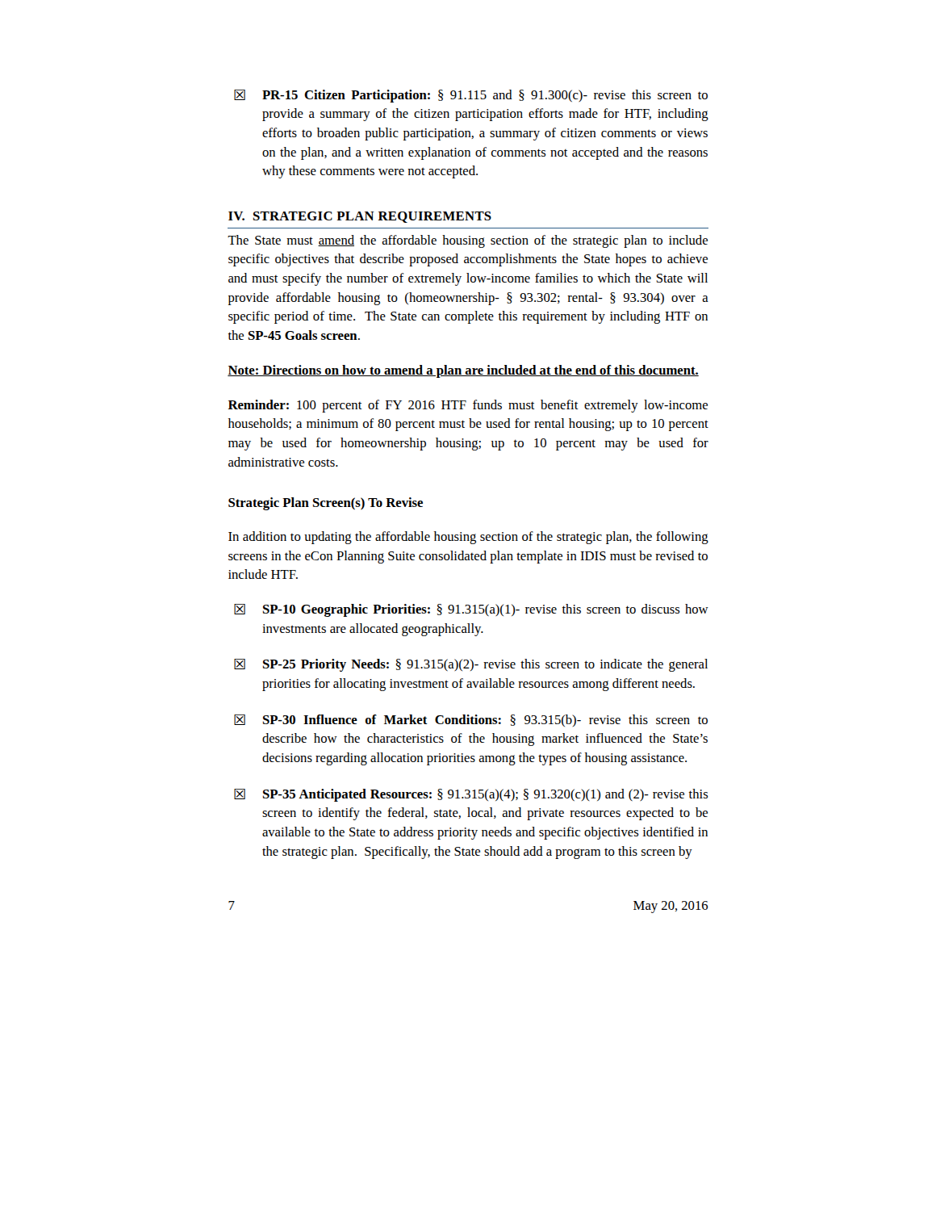PR-15 Citizen Participation: § 91.115 and § 91.300(c)- revise this screen to provide a summary of the citizen participation efforts made for HTF, including efforts to broaden public participation, a summary of citizen comments or views on the plan, and a written explanation of comments not accepted and the reasons why these comments were not accepted.
IV. STRATEGIC PLAN REQUIREMENTS
The State must amend the affordable housing section of the strategic plan to include specific objectives that describe proposed accomplishments the State hopes to achieve and must specify the number of extremely low-income families to which the State will provide affordable housing to (homeownership- § 93.302; rental- § 93.304) over a specific period of time. The State can complete this requirement by including HTF on the SP-45 Goals screen.
Note: Directions on how to amend a plan are included at the end of this document.
Reminder: 100 percent of FY 2016 HTF funds must benefit extremely low-income households; a minimum of 80 percent must be used for rental housing; up to 10 percent may be used for homeownership housing; up to 10 percent may be used for administrative costs.
Strategic Plan Screen(s) To Revise
In addition to updating the affordable housing section of the strategic plan, the following screens in the eCon Planning Suite consolidated plan template in IDIS must be revised to include HTF.
SP-10 Geographic Priorities: § 91.315(a)(1)- revise this screen to discuss how investments are allocated geographically.
SP-25 Priority Needs: § 91.315(a)(2)- revise this screen to indicate the general priorities for allocating investment of available resources among different needs.
SP-30 Influence of Market Conditions: § 93.315(b)- revise this screen to describe how the characteristics of the housing market influenced the State’s decisions regarding allocation priorities among the types of housing assistance.
SP-35 Anticipated Resources: § 91.315(a)(4); § 91.320(c)(1) and (2)- revise this screen to identify the federal, state, local, and private resources expected to be available to the State to address priority needs and specific objectives identified in the strategic plan. Specifically, the State should add a program to this screen by
7 May 20, 2016